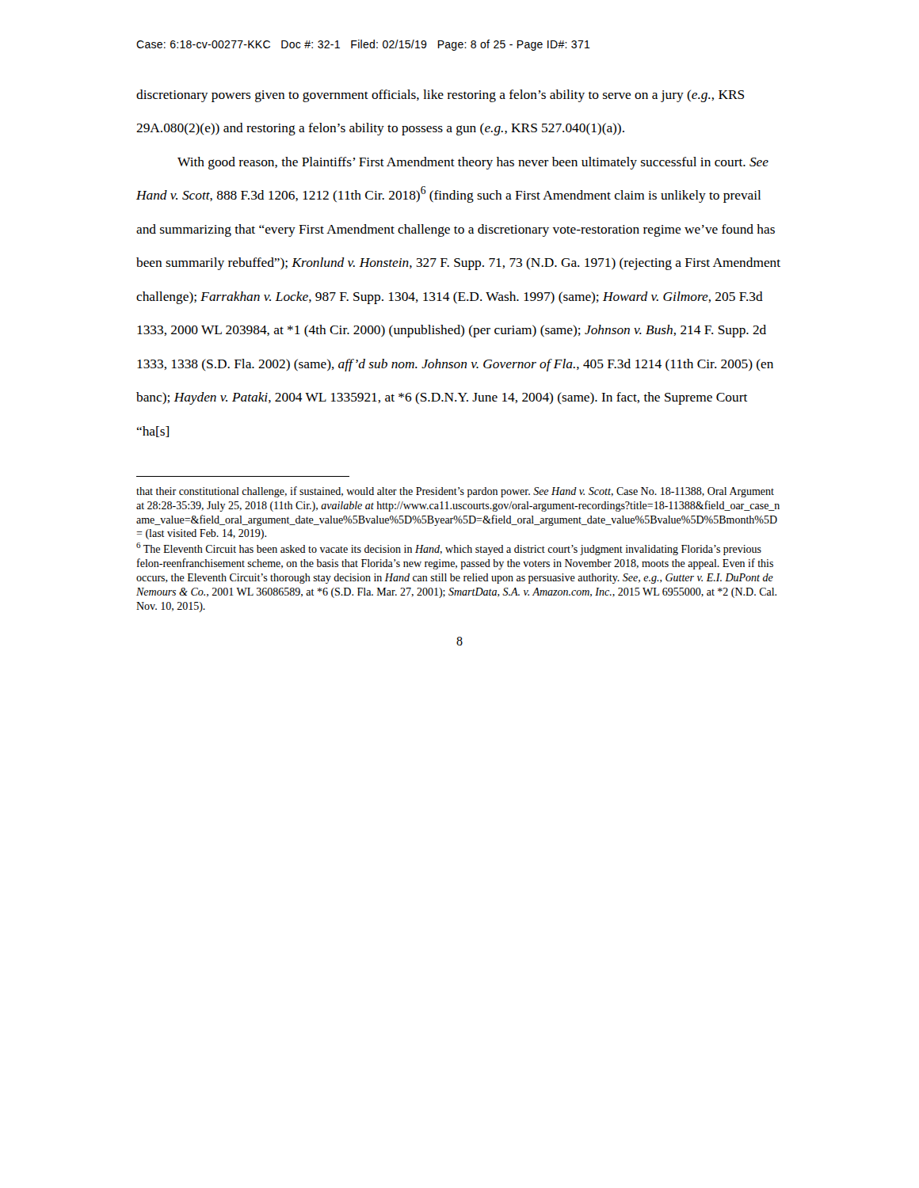Case: 6:18-cv-00277-KKC Doc #: 32-1 Filed: 02/15/19 Page: 8 of 25 - Page ID#: 371
discretionary powers given to government officials, like restoring a felon’s ability to serve on a jury (e.g., KRS 29A.080(2)(e)) and restoring a felon’s ability to possess a gun (e.g., KRS 527.040(1)(a)).
With good reason, the Plaintiffs’ First Amendment theory has never been ultimately successful in court. See Hand v. Scott, 888 F.3d 1206, 1212 (11th Cir. 2018)6 (finding such a First Amendment claim is unlikely to prevail and summarizing that “every First Amendment challenge to a discretionary vote-restoration regime we’ve found has been summarily rebuffed”); Kronlund v. Honstein, 327 F. Supp. 71, 73 (N.D. Ga. 1971) (rejecting a First Amendment challenge); Farrakhan v. Locke, 987 F. Supp. 1304, 1314 (E.D. Wash. 1997) (same); Howard v. Gilmore, 205 F.3d 1333, 2000 WL 203984, at *1 (4th Cir. 2000) (unpublished) (per curiam) (same); Johnson v. Bush, 214 F. Supp. 2d 1333, 1338 (S.D. Fla. 2002) (same), aff’d sub nom. Johnson v. Governor of Fla., 405 F.3d 1214 (11th Cir. 2005) (en banc); Hayden v. Pataki, 2004 WL 1335921, at *6 (S.D.N.Y. June 14, 2004) (same). In fact, the Supreme Court “ha[s]
that their constitutional challenge, if sustained, would alter the President’s pardon power. See Hand v. Scott, Case No. 18-11388, Oral Argument at 28:28-35:39, July 25, 2018 (11th Cir.), available at http://www.ca11.uscourts.gov/oral-argument-recordings?title=18-11388&field_oar_case_name_value=&field_oral_argument_date_value%5Bvalue%5D%5Byear%5D=&field_oral_argument_date_value%5Bvalue%5D%5Bmonth%5D= (last visited Feb. 14, 2019).
6 The Eleventh Circuit has been asked to vacate its decision in Hand, which stayed a district court’s judgment invalidating Florida’s previous felon-reenfranchisement scheme, on the basis that Florida’s new regime, passed by the voters in November 2018, moots the appeal. Even if this occurs, the Eleventh Circuit’s thorough stay decision in Hand can still be relied upon as persuasive authority. See, e.g., Gutter v. E.I. DuPont de Nemours & Co., 2001 WL 36086589, at *6 (S.D. Fla. Mar. 27, 2001); SmartData, S.A. v. Amazon.com, Inc., 2015 WL 6955000, at *2 (N.D. Cal. Nov. 10, 2015).
8